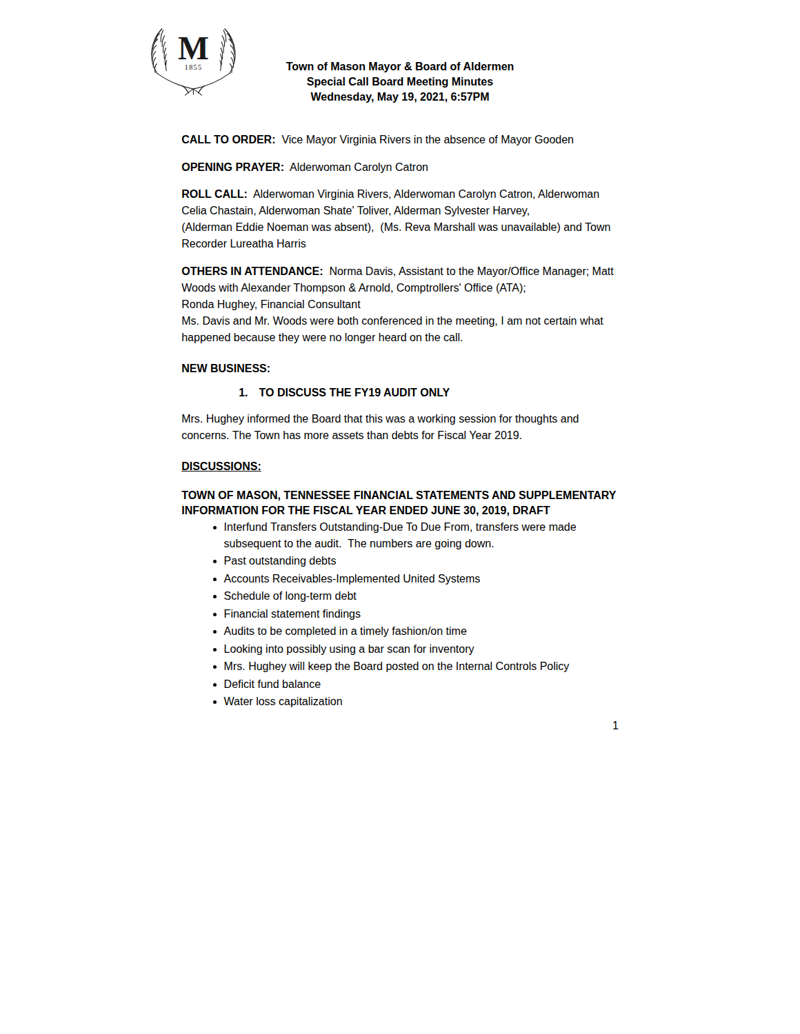M 1855
Town of Mason Mayor & Board of Aldermen
Special Call Board Meeting Minutes
Wednesday, May 19, 2021, 6:57PM
CALL TO ORDER: Vice Mayor Virginia Rivers in the absence of Mayor Gooden
OPENING PRAYER: Alderwoman Carolyn Catron
ROLL CALL: Alderwoman Virginia Rivers, Alderwoman Carolyn Catron, Alderwoman Celia Chastain, Alderwoman Shate' Toliver, Alderman Sylvester Harvey,
(Alderman Eddie Noeman was absent), (Ms. Reva Marshall was unavailable) and Town Recorder Lureatha Harris
OTHERS IN ATTENDANCE: Norma Davis, Assistant to the Mayor/Office Manager; Matt Woods with Alexander Thompson & Arnold, Comptrollers' Office (ATA);
Ronda Hughey, Financial Consultant
Ms. Davis and Mr. Woods were both conferenced in the meeting, I am not certain what happened because they were no longer heard on the call.
NEW BUSINESS:
TO DISCUSS THE FY19 AUDIT ONLY
Mrs. Hughey informed the Board that this was a working session for thoughts and concerns. The Town has more assets than debts for Fiscal Year 2019.
DISCUSSIONS:
TOWN OF MASON, TENNESSEE FINANCIAL STATEMENTS AND SUPPLEMENTARY INFORMATION FOR THE FISCAL YEAR ENDED JUNE 30, 2019, DRAFT
Interfund Transfers Outstanding-Due To Due From, transfers were made subsequent to the audit. The numbers are going down.
Past outstanding debts
Accounts Receivables-Implemented United Systems
Schedule of long-term debt
Financial statement findings
Audits to be completed in a timely fashion/on time
Looking into possibly using a bar scan for inventory
Mrs. Hughey will keep the Board posted on the Internal Controls Policy
Deficit fund balance
Water loss capitalization
1